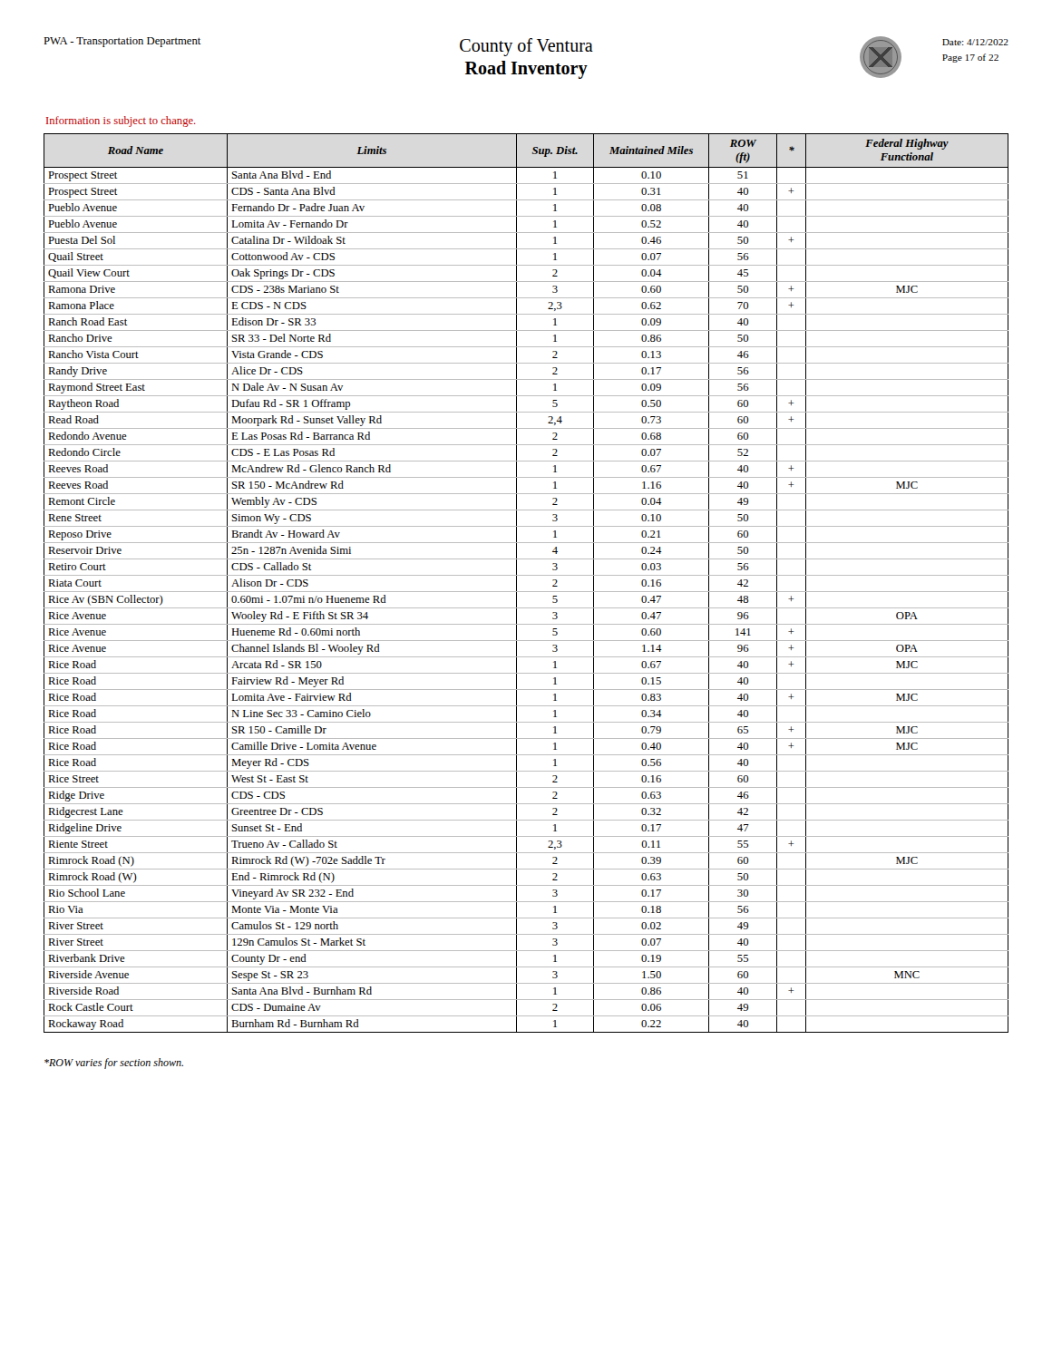PWA - Transportation Department
County of Ventura
Road Inventory
Date: 4/12/2022
Page 17 of 22
Information is subject to change.
| Road Name | Limits | Sup. Dist. | Maintained Miles | ROW (ft) | * | Federal Highway Functional |
| --- | --- | --- | --- | --- | --- | --- |
| Prospect Street | Santa Ana Blvd - End | 1 | 0.10 | 51 | | |
| Prospect Street | CDS - Santa Ana Blvd | 1 | 0.31 | 40 | + | |
| Pueblo Avenue | Fernando Dr - Padre Juan Av | 1 | 0.08 | 40 | | |
| Pueblo Avenue | Lomita Av - Fernando Dr | 1 | 0.52 | 40 | | |
| Puesta Del Sol | Catalina Dr - Wildoak St | 1 | 0.46 | 50 | + | |
| Quail Street | Cottonwood Av - CDS | 1 | 0.07 | 56 | | |
| Quail View Court | Oak Springs Dr - CDS | 2 | 0.04 | 45 | | |
| Ramona Drive | CDS - 238s Mariano St | 3 | 0.60 | 50 | + | MJC |
| Ramona Place | E CDS - N CDS | 2,3 | 0.62 | 70 | + | |
| Ranch Road East | Edison Dr - SR 33 | 1 | 0.09 | 40 | | |
| Rancho Drive | SR 33 - Del Norte Rd | 1 | 0.86 | 50 | | |
| Rancho Vista Court | Vista Grande - CDS | 2 | 0.13 | 46 | | |
| Randy Drive | Alice Dr - CDS | 2 | 0.17 | 56 | | |
| Raymond Street East | N Dale Av - N Susan Av | 1 | 0.09 | 56 | | |
| Raytheon Road | Dufau Rd - SR 1 Offramp | 5 | 0.50 | 60 | + | |
| Read Road | Moorpark Rd - Sunset Valley Rd | 2,4 | 0.73 | 60 | + | |
| Redondo Avenue | E Las Posas Rd - Barranca Rd | 2 | 0.68 | 60 | | |
| Redondo Circle | CDS - E Las Posas Rd | 2 | 0.07 | 52 | | |
| Reeves Road | McAndrew Rd - Glenco Ranch Rd | 1 | 0.67 | 40 | + | |
| Reeves Road | SR 150 - McAndrew Rd | 1 | 1.16 | 40 | + | MJC |
| Remont Circle | Wembly Av - CDS | 2 | 0.04 | 49 | | |
| Rene Street | Simon Wy - CDS | 3 | 0.10 | 50 | | |
| Reposo Drive | Brandt Av - Howard Av | 1 | 0.21 | 60 | | |
| Reservoir Drive | 25n - 1287n Avenida Simi | 4 | 0.24 | 50 | | |
| Retiro Court | CDS - Callado St | 3 | 0.03 | 56 | | |
| Riata Court | Alison Dr - CDS | 2 | 0.16 | 42 | | |
| Rice Av (SBN Collector) | 0.60mi - 1.07mi n/o Hueneme Rd | 5 | 0.47 | 48 | + | |
| Rice Avenue | Wooley Rd - E Fifth St SR 34 | 3 | 0.47 | 96 | | OPA |
| Rice Avenue | Hueneme Rd - 0.60mi north | 5 | 0.60 | 141 | + | |
| Rice Avenue | Channel Islands Bl - Wooley Rd | 3 | 1.14 | 96 | + | OPA |
| Rice Road | Arcata Rd - SR 150 | 1 | 0.67 | 40 | + | MJC |
| Rice Road | Fairview Rd - Meyer Rd | 1 | 0.15 | 40 | | |
| Rice Road | Lomita Ave - Fairview Rd | 1 | 0.83 | 40 | + | MJC |
| Rice Road | N Line Sec 33 - Camino Cielo | 1 | 0.34 | 40 | | |
| Rice Road | SR 150 - Camille Dr | 1 | 0.79 | 65 | + | MJC |
| Rice Road | Camille Drive - Lomita Avenue | 1 | 0.40 | 40 | + | MJC |
| Rice Road | Meyer Rd - CDS | 1 | 0.56 | 40 | | |
| Rice Street | West St - East St | 2 | 0.16 | 60 | | |
| Ridge Drive | CDS - CDS | 2 | 0.63 | 46 | | |
| Ridgecrest Lane | Greentree Dr - CDS | 2 | 0.32 | 42 | | |
| Ridgeline Drive | Sunset St - End | 1 | 0.17 | 47 | | |
| Riente Street | Trueno Av - Callado St | 2,3 | 0.11 | 55 | + | |
| Rimrock Road (N) | Rimrock Rd (W) -702e Saddle Tr | 2 | 0.39 | 60 | | MJC |
| Rimrock Road (W) | End - Rimrock Rd (N) | 2 | 0.63 | 50 | | |
| Rio School Lane | Vineyard Av SR 232 - End | 3 | 0.17 | 30 | | |
| Rio Via | Monte Via - Monte Via | 1 | 0.18 | 56 | | |
| River Street | Camulos St - 129 north | 3 | 0.02 | 49 | | |
| River Street | 129n Camulos St - Market St | 3 | 0.07 | 40 | | |
| Riverbank Drive | County Dr - end | 1 | 0.19 | 55 | | |
| Riverside Avenue | Sespe St - SR 23 | 3 | 1.50 | 60 | | MNC |
| Riverside Road | Santa Ana Blvd - Burnham Rd | 1 | 0.86 | 40 | + | |
| Rock Castle Court | CDS - Dumaine Av | 2 | 0.06 | 49 | | |
| Rockaway Road | Burnham Rd - Burnham Rd | 1 | 0.22 | 40 | | |
*ROW varies for section shown.